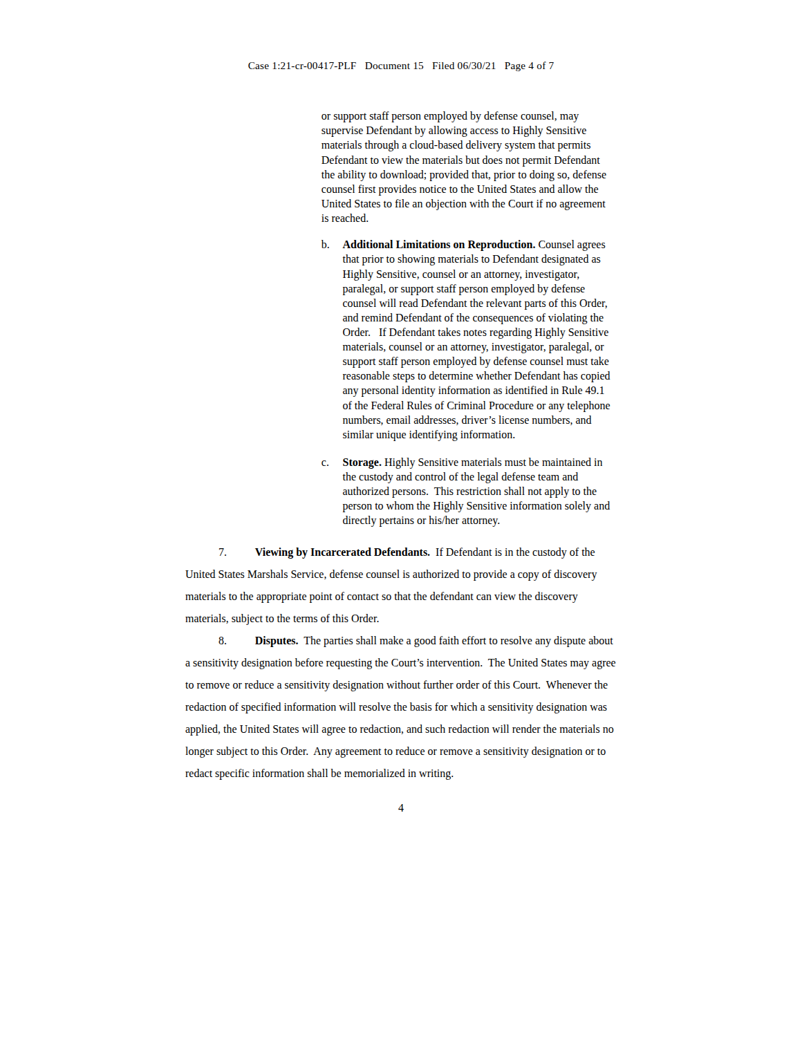Case 1:21-cr-00417-PLF Document 15 Filed 06/30/21 Page 4 of 7
or support staff person employed by defense counsel, may supervise Defendant by allowing access to Highly Sensitive materials through a cloud-based delivery system that permits Defendant to view the materials but does not permit Defendant the ability to download; provided that, prior to doing so, defense counsel first provides notice to the United States and allow the United States to file an objection with the Court if no agreement is reached.
b. Additional Limitations on Reproduction. Counsel agrees that prior to showing materials to Defendant designated as Highly Sensitive, counsel or an attorney, investigator, paralegal, or support staff person employed by defense counsel will read Defendant the relevant parts of this Order, and remind Defendant of the consequences of violating the Order. If Defendant takes notes regarding Highly Sensitive materials, counsel or an attorney, investigator, paralegal, or support staff person employed by defense counsel must take reasonable steps to determine whether Defendant has copied any personal identity information as identified in Rule 49.1 of the Federal Rules of Criminal Procedure or any telephone numbers, email addresses, driver’s license numbers, and similar unique identifying information.
c. Storage. Highly Sensitive materials must be maintained in the custody and control of the legal defense team and authorized persons. This restriction shall not apply to the person to whom the Highly Sensitive information solely and directly pertains or his/her attorney.
7. Viewing by Incarcerated Defendants. If Defendant is in the custody of the
United States Marshals Service, defense counsel is authorized to provide a copy of discovery materials to the appropriate point of contact so that the defendant can view the discovery materials, subject to the terms of this Order.
8. Disputes. The parties shall make a good faith effort to resolve any dispute about
a sensitivity designation before requesting the Court’s intervention. The United States may agree to remove or reduce a sensitivity designation without further order of this Court. Whenever the redaction of specified information will resolve the basis for which a sensitivity designation was applied, the United States will agree to redaction, and such redaction will render the materials no longer subject to this Order. Any agreement to reduce or remove a sensitivity designation or to redact specific information shall be memorialized in writing.
4